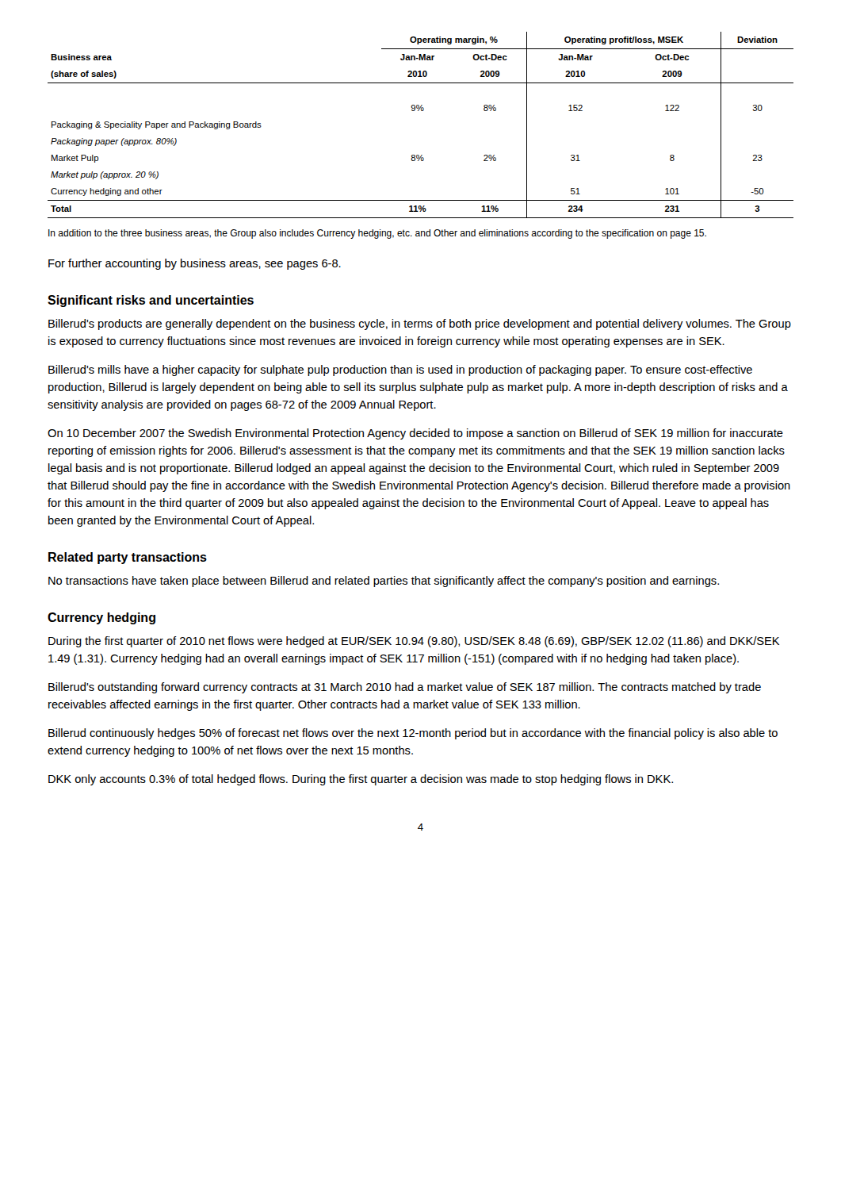| | Operating margin, % | Operating profit/loss, MSEK | Deviation |
| --- | --- | --- | --- |
| Business area | Jan-Mar | Oct-Dec | Jan-Mar | Oct-Dec | |
| (share of sales) | 2010 | 2009 | 2010 | 2009 | |
| | 9% | 8% | 152 | 122 | 30 |
| Packaging & Speciality Paper and Packaging Boards | | | | | |
| Packaging paper (approx. 80%) | | | | | |
| Market Pulp | 8% | 2% | 31 | 8 | 23 |
| Market pulp (approx. 20 %) | | | | | |
| Currency hedging and other | | | 51 | 101 | -50 |
| Total | 11% | 11% | 234 | 231 | 3 |
In addition to the three business areas, the Group also includes Currency hedging, etc. and Other and eliminations according to the specification on page 15.
For further accounting by business areas, see pages 6-8.
Significant risks and uncertainties
Billerud's products are generally dependent on the business cycle, in terms of both price development and potential delivery volumes. The Group is exposed to currency fluctuations since most revenues are invoiced in foreign currency while most operating expenses are in SEK.
Billerud's mills have a higher capacity for sulphate pulp production than is used in production of packaging paper. To ensure cost-effective production, Billerud is largely dependent on being able to sell its surplus sulphate pulp as market pulp. A more in-depth description of risks and a sensitivity analysis are provided on pages 68-72 of the 2009 Annual Report.
On 10 December 2007 the Swedish Environmental Protection Agency decided to impose a sanction on Billerud of SEK 19 million for inaccurate reporting of emission rights for 2006. Billerud's assessment is that the company met its commitments and that the SEK 19 million sanction lacks legal basis and is not proportionate. Billerud lodged an appeal against the decision to the Environmental Court, which ruled in September 2009 that Billerud should pay the fine in accordance with the Swedish Environmental Protection Agency's decision. Billerud therefore made a provision for this amount in the third quarter of 2009 but also appealed against the decision to the Environmental Court of Appeal. Leave to appeal has been granted by the Environmental Court of Appeal.
Related party transactions
No transactions have taken place between Billerud and related parties that significantly affect the company's position and earnings.
Currency hedging
During the first quarter of 2010 net flows were hedged at EUR/SEK 10.94 (9.80), USD/SEK 8.48 (6.69), GBP/SEK 12.02 (11.86) and DKK/SEK 1.49 (1.31). Currency hedging had an overall earnings impact of SEK 117 million (-151) (compared with if no hedging had taken place).
Billerud's outstanding forward currency contracts at 31 March 2010 had a market value of SEK 187 million. The contracts matched by trade receivables affected earnings in the first quarter. Other contracts had a market value of SEK 133 million.
Billerud continuously hedges 50% of forecast net flows over the next 12-month period but in accordance with the financial policy is also able to extend currency hedging to 100% of net flows over the next 15 months.
DKK only accounts 0.3% of total hedged flows. During the first quarter a decision was made to stop hedging flows in DKK.
4